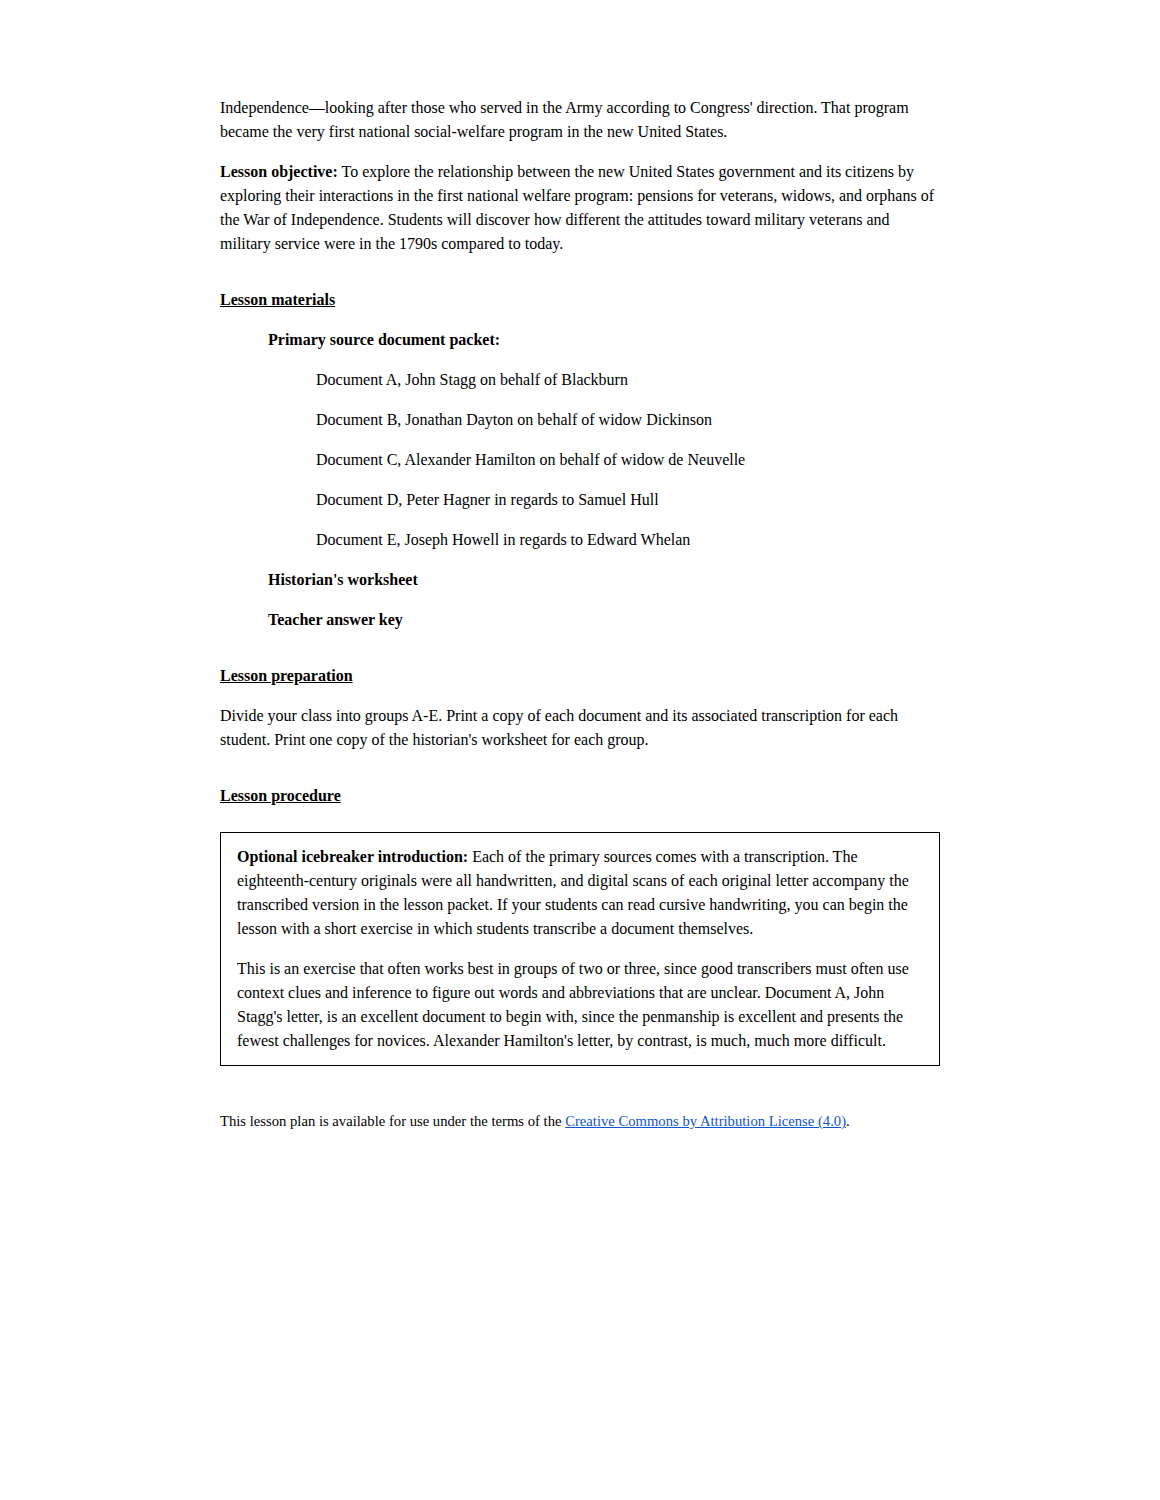Independence—looking after those who served in the Army according to Congress' direction. That program became the very first national social-welfare program in the new United States.
Lesson objective: To explore the relationship between the new United States government and its citizens by exploring their interactions in the first national welfare program: pensions for veterans, widows, and orphans of the War of Independence. Students will discover how different the attitudes toward military veterans and military service were in the 1790s compared to today.
Lesson materials
Primary source document packet:
Document A, John Stagg on behalf of Blackburn
Document B, Jonathan Dayton on behalf of widow Dickinson
Document C, Alexander Hamilton on behalf of widow de Neuvelle
Document D, Peter Hagner in regards to Samuel Hull
Document E, Joseph Howell in regards to Edward Whelan
Historian's worksheet
Teacher answer key
Lesson preparation
Divide your class into groups A-E. Print a copy of each document and its associated transcription for each student. Print one copy of the historian's worksheet for each group.
Lesson procedure
Optional icebreaker introduction: Each of the primary sources comes with a transcription. The eighteenth-century originals were all handwritten, and digital scans of each original letter accompany the transcribed version in the lesson packet. If your students can read cursive handwriting, you can begin the lesson with a short exercise in which students transcribe a document themselves.
This is an exercise that often works best in groups of two or three, since good transcribers must often use context clues and inference to figure out words and abbreviations that are unclear. Document A, John Stagg's letter, is an excellent document to begin with, since the penmanship is excellent and presents the fewest challenges for novices. Alexander Hamilton's letter, by contrast, is much, much more difficult.
This lesson plan is available for use under the terms of the Creative Commons by Attribution License (4.0).